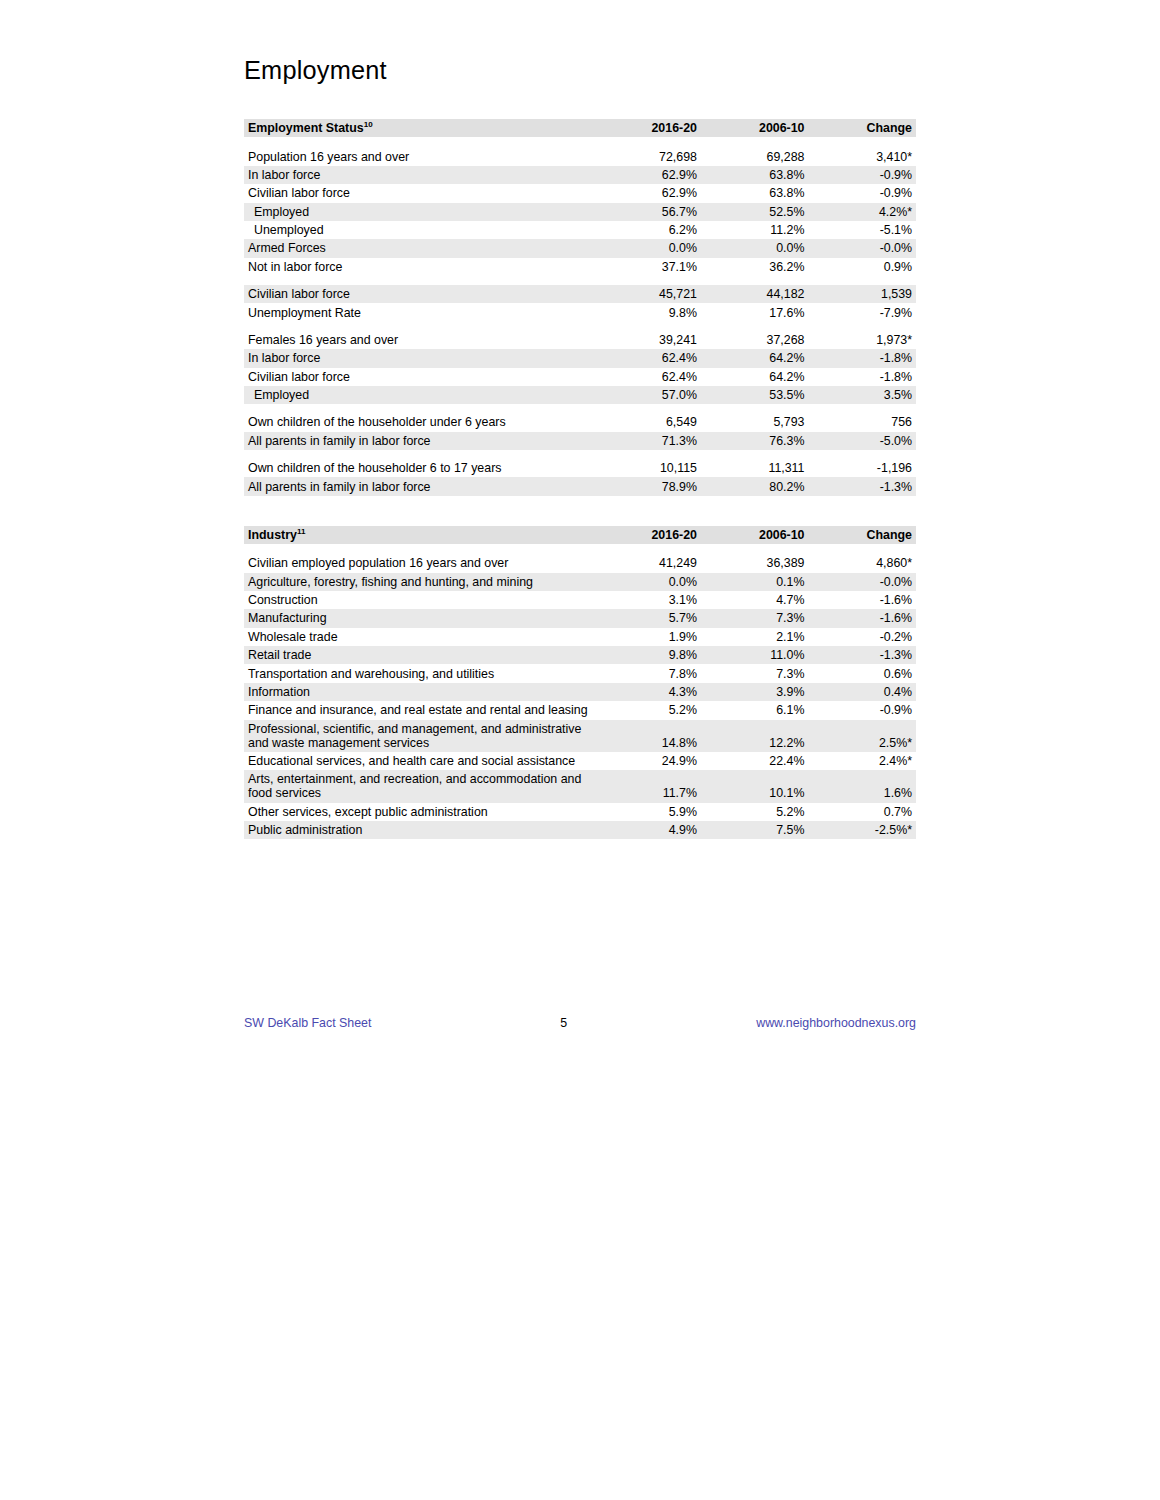Employment
| Employment Status 10 | 2016-20 | 2006-10 | Change |
| --- | --- | --- | --- |
| Population 16 years and over | 72,698 | 69,288 | 3,410* |
| In labor force | 62.9% | 63.8% | -0.9% |
| Civilian labor force | 62.9% | 63.8% | -0.9% |
| Employed | 56.7% | 52.5% | 4.2%* |
| Unemployed | 6.2% | 11.2% | -5.1% |
| Armed Forces | 0.0% | 0.0% | -0.0% |
| Not in labor force | 37.1% | 36.2% | 0.9% |
| Civilian labor force | 45,721 | 44,182 | 1,539 |
| Unemployment Rate | 9.8% | 17.6% | -7.9% |
| Females 16 years and over | 39,241 | 37,268 | 1,973* |
| In labor force | 62.4% | 64.2% | -1.8% |
| Civilian labor force | 62.4% | 64.2% | -1.8% |
| Employed | 57.0% | 53.5% | 3.5% |
| Own children of the householder under 6 years | 6,549 | 5,793 | 756 |
| All parents in family in labor force | 71.3% | 76.3% | -5.0% |
| Own children of the householder 6 to 17 years | 10,115 | 11,311 | -1,196 |
| All parents in family in labor force | 78.9% | 80.2% | -1.3% |
| Industry 11 | 2016-20 | 2006-10 | Change |
| --- | --- | --- | --- |
| Civilian employed population 16 years and over | 41,249 | 36,389 | 4,860* |
| Agriculture, forestry, fishing and hunting, and mining | 0.0% | 0.1% | -0.0% |
| Construction | 3.1% | 4.7% | -1.6% |
| Manufacturing | 5.7% | 7.3% | -1.6% |
| Wholesale trade | 1.9% | 2.1% | -0.2% |
| Retail trade | 9.8% | 11.0% | -1.3% |
| Transportation and warehousing, and utilities | 7.8% | 7.3% | 0.6% |
| Information | 4.3% | 3.9% | 0.4% |
| Finance and insurance, and real estate and rental and leasing | 5.2% | 6.1% | -0.9% |
| Professional, scientific, and management, and administrative and waste management services | 14.8% | 12.2% | 2.5%* |
| Educational services, and health care and social assistance | 24.9% | 22.4% | 2.4%* |
| Arts, entertainment, and recreation, and accommodation and food services | 11.7% | 10.1% | 1.6% |
| Other services, except public administration | 5.9% | 5.2% | 0.7% |
| Public administration | 4.9% | 7.5% | -2.5%* |
SW DeKalb Fact Sheet 5 www.neighborhoodnexus.org